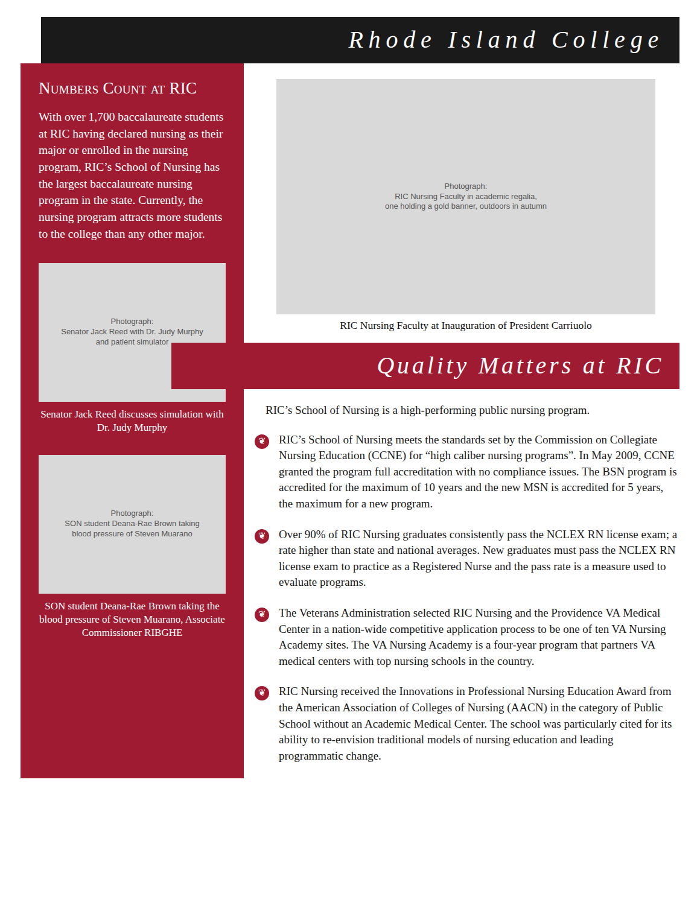Rhode Island College
Numbers Count at RIC
With over 1,700 baccalaureate students at RIC having declared nursing as their major or enrolled in the nursing program, RIC’s School of Nursing has the largest baccalaureate nursing program in the state. Currently, the nursing program attracts more students to the college than any other major.
Photograph:
Senator Jack Reed with Dr. Judy Murphy
and patient simulator
Senator Jack Reed discusses simulation with Dr. Judy Murphy
Photograph:
SON student Deana-Rae Brown taking
blood pressure of Steven Muarano
SON student Deana-Rae Brown taking the blood pressure of Steven Muarano, Associate Commissioner RIBGHE
Photograph:
RIC Nursing Faculty in academic regalia,
one holding a gold banner, outdoors in autumn
RIC Nursing Faculty at Inauguration of President Carriuolo
Quality Matters at RIC
RIC’s School of Nursing is a high-performing public nursing program.
RIC’s School of Nursing meets the standards set by the Commission on Collegiate Nursing Education (CCNE) for “high caliber nursing programs”. In May 2009, CCNE granted the program full accreditation with no compliance issues. The BSN program is accredited for the maximum of 10 years and the new MSN is accredited for 5 years, the maximum for a new program.
Over 90% of RIC Nursing graduates consistently pass the NCLEX RN license exam; a rate higher than state and national averages. New graduates must pass the NCLEX RN license exam to practice as a Registered Nurse and the pass rate is a measure used to evaluate programs.
The Veterans Administration selected RIC Nursing and the Providence VA Medical Center in a nation-wide competitive application process to be one of ten VA Nursing Academy sites. The VA Nursing Academy is a four-year program that partners VA medical centers with top nursing schools in the country.
RIC Nursing received the Innovations in Professional Nursing Education Award from the American Association of Colleges of Nursing (AACN) in the category of Public School without an Academic Medical Center. The school was particularly cited for its ability to re-envision traditional models of nursing education and leading programmatic change.